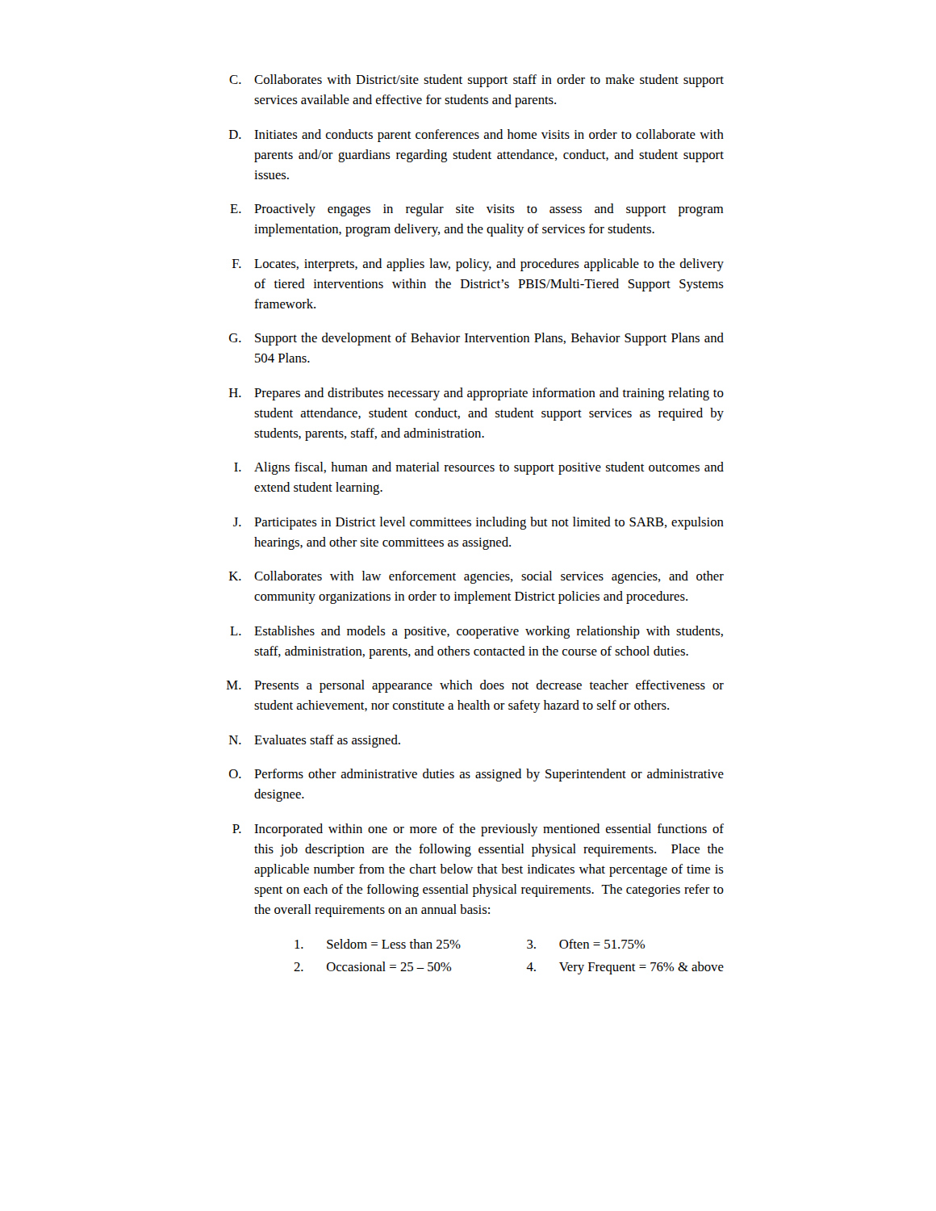Collaborates with District/site student support staff in order to make student support services available and effective for students and parents.
Initiates and conducts parent conferences and home visits in order to collaborate with parents and/or guardians regarding student attendance, conduct, and student support issues.
Proactively engages in regular site visits to assess and support program implementation, program delivery, and the quality of services for students.
Locates, interprets, and applies law, policy, and procedures applicable to the delivery of tiered interventions within the District’s PBIS/Multi-Tiered Support Systems framework.
Support the development of Behavior Intervention Plans, Behavior Support Plans and 504 Plans.
Prepares and distributes necessary and appropriate information and training relating to student attendance, student conduct, and student support services as required by students, parents, staff, and administration.
Aligns fiscal, human and material resources to support positive student outcomes and extend student learning.
Participates in District level committees including but not limited to SARB, expulsion hearings, and other site committees as assigned.
Collaborates with law enforcement agencies, social services agencies, and other community organizations in order to implement District policies and procedures.
Establishes and models a positive, cooperative working relationship with students, staff, administration, parents, and others contacted in the course of school duties.
Presents a personal appearance which does not decrease teacher effectiveness or student achievement, nor constitute a health or safety hazard to self or others.
Evaluates staff as assigned.
Performs other administrative duties as assigned by Superintendent or administrative designee.
Incorporated within one or more of the previously mentioned essential functions of this job description are the following essential physical requirements. Place the applicable number from the chart below that best indicates what percentage of time is spent on each of the following essential physical requirements. The categories refer to the overall requirements on an annual basis:
| 1. | Seldom = Less than 25% | 3. | Often = 51.75% |
| 2. | Occasional = 25 – 50% | 4. | Very Frequent = 76% & above |